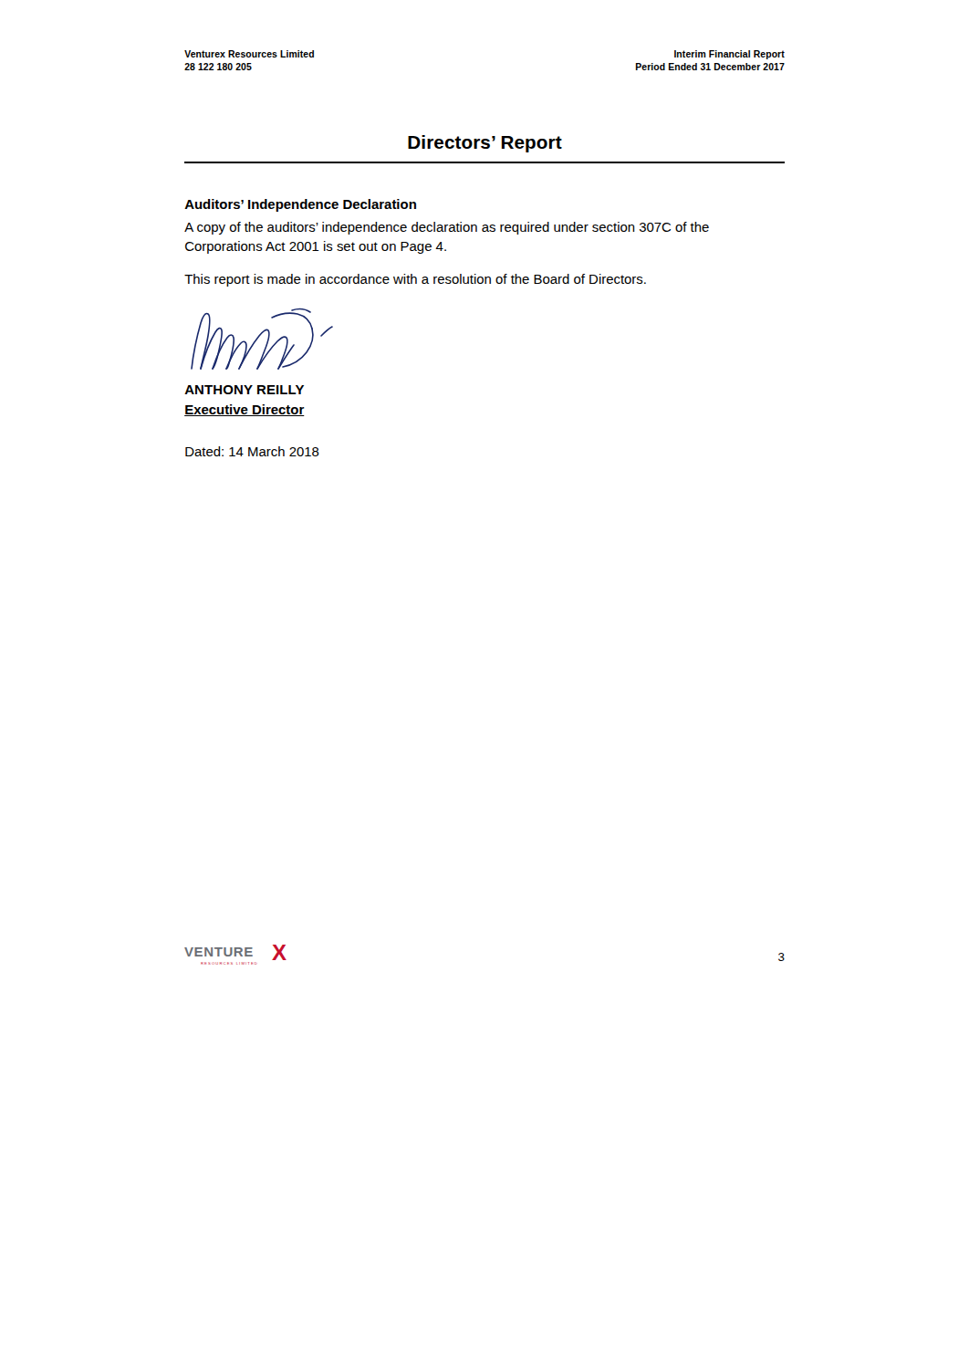Venturex Resources Limited
28 122 180 205
Interim Financial Report
Period Ended 31 December 2017
Directors’ Report
Auditors’ Independence Declaration
A copy of the auditors’ independence declaration as required under section 307C of the Corporations Act 2001 is set out on Page 4.
This report is made in accordance with a resolution of the Board of Directors.
ANTHONY REILLY
Executive Director
Dated: 14 March 2018
VENTURE X RESOURCES LIMITED
3